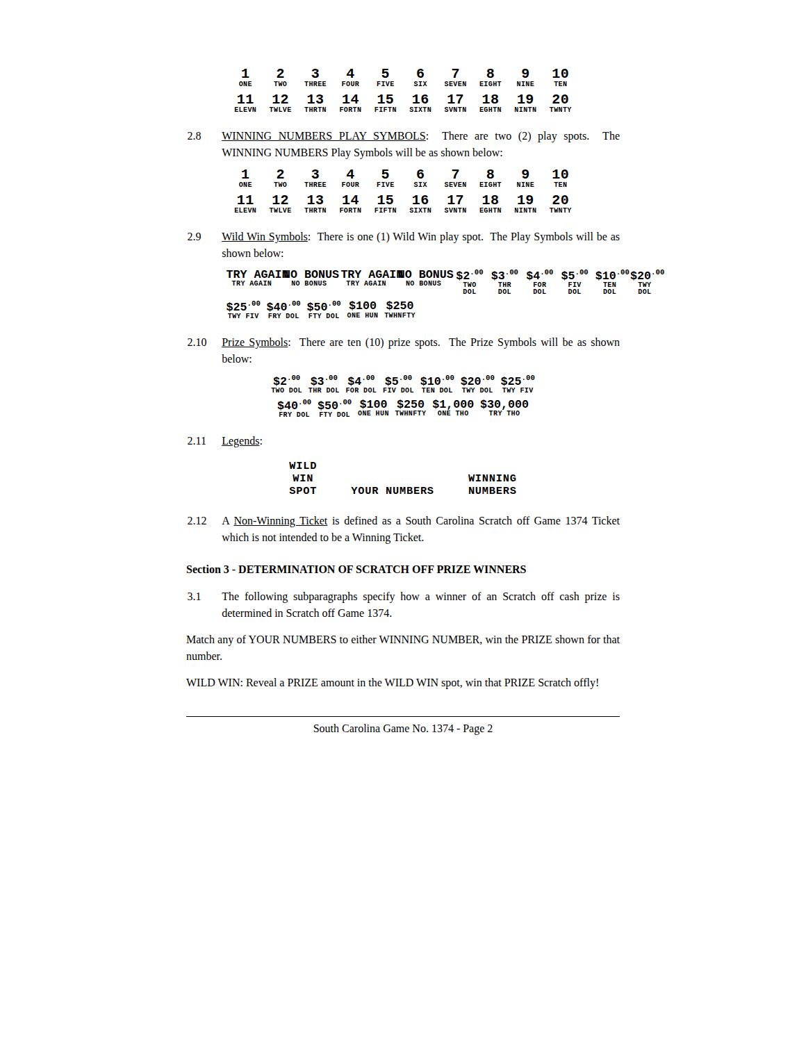1 ONE 2 TWO 3 THREE 4 FOUR 5 FIVE 6 SIX 7 SEVEN 8 EIGHT 9 NINE 10 TEN
11 ELEVN 12 TWLVE 13 THRTN 14 FORTN 15 FIFTN 16 SIXTN 17 SVNTN 18 EGHTN 19 NINTN 20 TWNTY
2.8
WINNING NUMBERS PLAY SYMBOLS: There are two (2) play spots. The WINNING NUMBERS Play Symbols will be as shown below:
1 ONE 2 TWO 3 THREE 4 FOUR 5 FIVE 6 SIX 7 SEVEN 8 EIGHT 9 NINE 10 TEN
11 ELEVN 12 TWLVE 13 THRTN 14 FORTN 15 FIFTN 16 SIXTN 17 SVNTN 18 EGHTN 19 NINTN 20 TWNTY
2.9
Wild Win Symbols: There is one (1) Wild Win play spot. The Play Symbols will be as shown below:
TRY AGAIN TRY AGAIN NO BONUS NO BONUS TRY AGAIN TRY AGAIN NO BONUS NO BONUS $2.00 TWO DOL $3.00 THR DOL $4.00 FOR DOL $5.00 FIV DOL $10.00 TEN DOL $20.00 TWY DOL
$25.00 TWY FIV $40.00 FRY DOL $50.00 FTY DOL $100 ONE HUN $250 TWHNFTY
2.10
Prize Symbols: There are ten (10) prize spots. The Prize Symbols will be as shown below:
$2.00 TWO DOL $3.00 THR DOL $4.00 FOR DOL $5.00 FIV DOL $10.00 TEN DOL $20.00 TWY DOL $25.00 TWY FIV
$40.00 FRY DOL $50.00 FTY DOL $100 ONE HUN $250 TWHNFTY $1,000 ONE THO $30,000 TRY THO
2.11
Legends:
WILD
WIN
SPOT
YOUR NUMBERS
WINNING
NUMBERS
2.12
A Non-Winning Ticket is defined as a South Carolina Scratch off Game 1374 Ticket which is not intended to be a Winning Ticket.
Section 3 - DETERMINATION OF SCRATCH OFF PRIZE WINNERS
3.1
The following subparagraphs specify how a winner of an Scratch off cash prize is determined in Scratch off Game 1374.
Match any of YOUR NUMBERS to either WINNING NUMBER, win the PRIZE shown for that number.
WILD WIN: Reveal a PRIZE amount in the WILD WIN spot, win that PRIZE Scratch offly!
South Carolina Game No. 1374 - Page 2